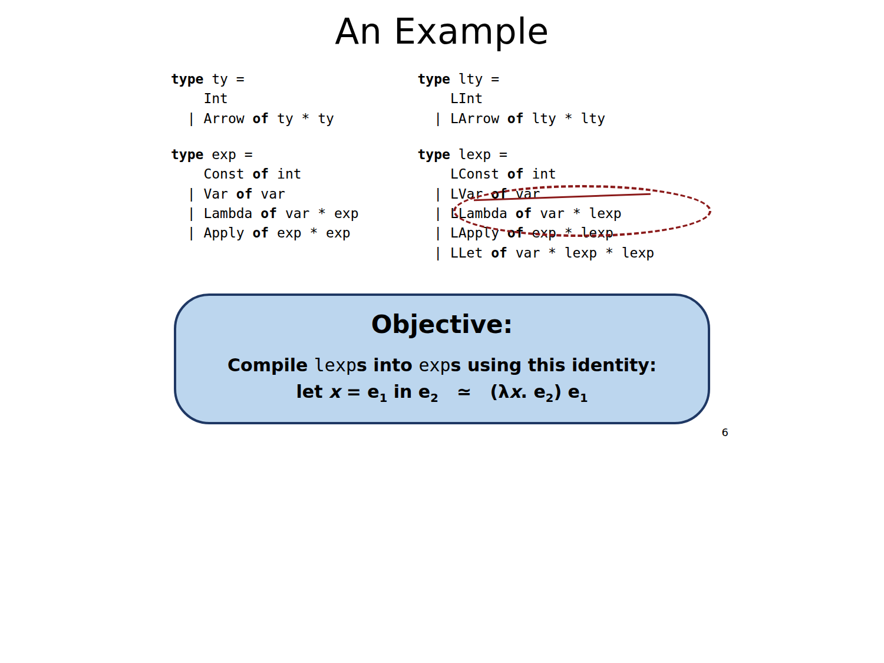An Example
type ty =
    Int
  | Arrow of ty * ty
type exp =
    Const of int
  | Var of var
  | Lambda of var * exp
  | Apply of exp * exp
type lty =
    LInt
  | LArrow of lty * lty
type lexp =
    LConst of int
  | LVar of var
  | LLambda of var * lexp
  | LApply of exp * lexp
  | LLet of var * lexp * lexp
Objective:
Compile lexps into exps using this identity:
let x = e1 in e2 ≃ (λx. e2) e1
6